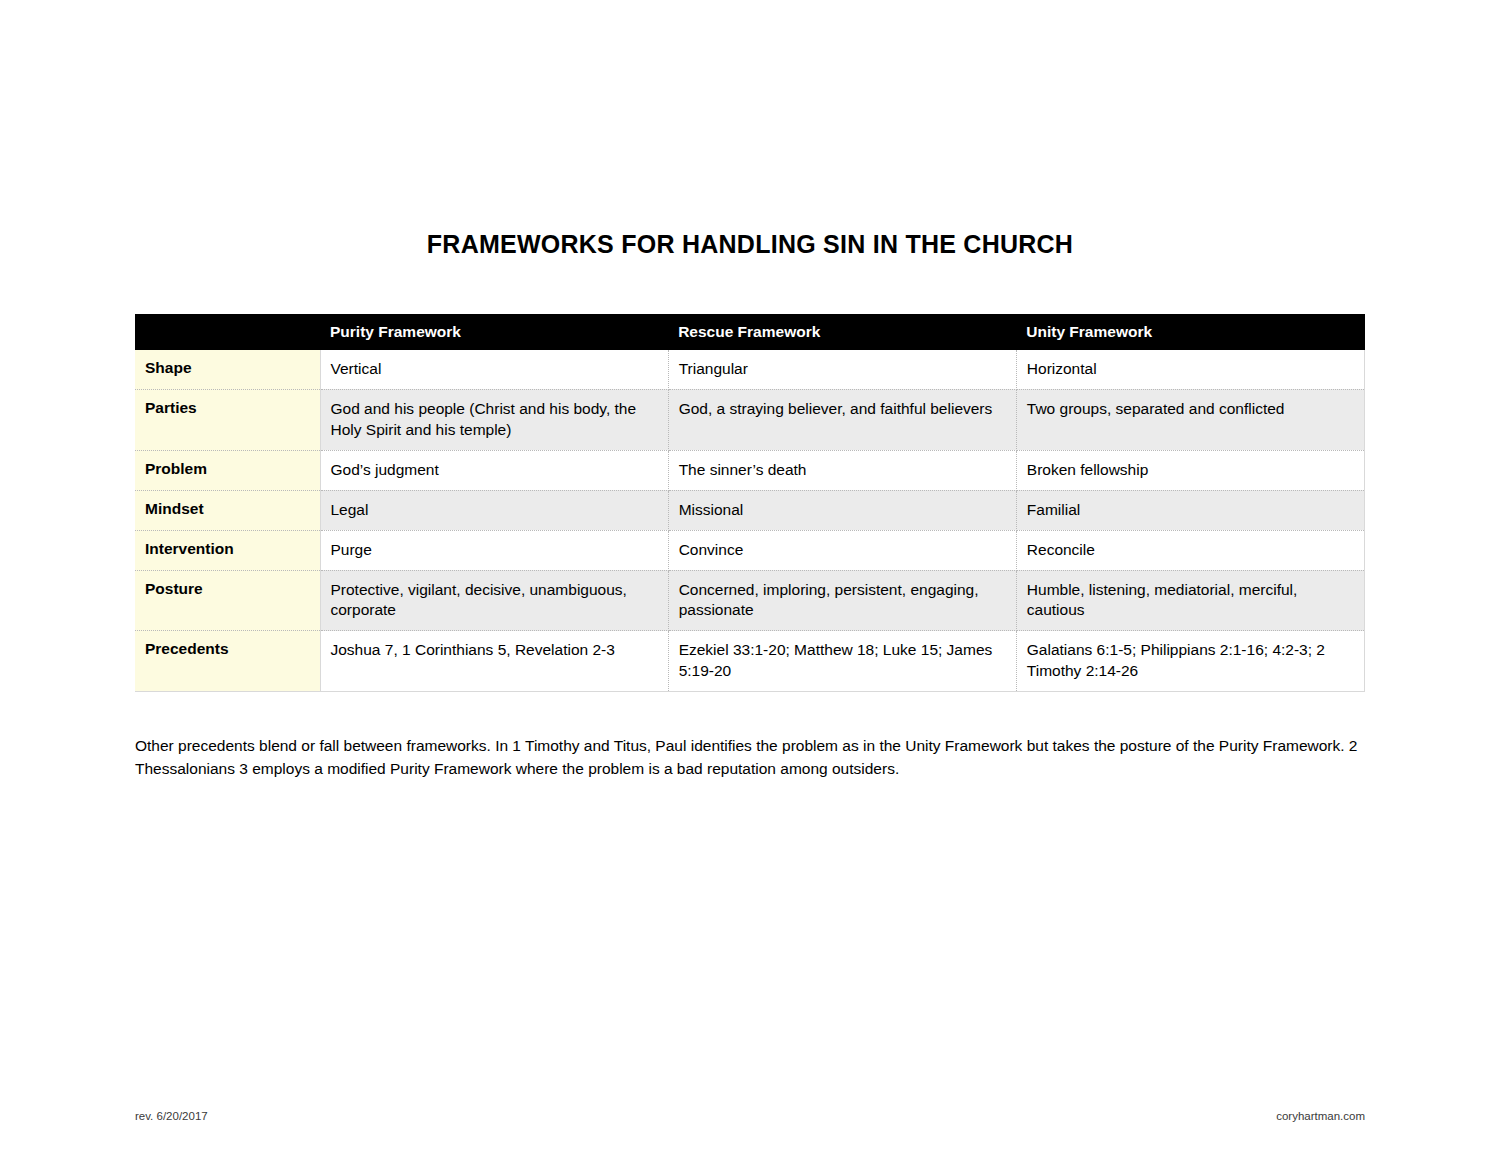FRAMEWORKS FOR HANDLING SIN IN THE CHURCH
| | Purity Framework | Rescue Framework | Unity Framework |
| --- | --- | --- | --- |
| Shape | Vertical | Triangular | Horizontal |
| Parties | God and his people (Christ and his body, the Holy Spirit and his temple) | God, a straying believer, and faithful believers | Two groups, separated and conflicted |
| Problem | God’s judgment | The sinner’s death | Broken fellowship |
| Mindset | Legal | Missional | Familial |
| Intervention | Purge | Convince | Reconcile |
| Posture | Protective, vigilant, decisive, unambiguous, corporate | Concerned, imploring, persistent, engaging, passionate | Humble, listening, mediatorial, merciful, cautious |
| Precedents | Joshua 7, 1 Corinthians 5, Revelation 2-3 | Ezekiel 33:1-20; Matthew 18; Luke 15; James 5:19-20 | Galatians 6:1-5; Philippians 2:1-16; 4:2-3; 2 Timothy 2:14-26 |
Other precedents blend or fall between frameworks. In 1 Timothy and Titus, Paul identifies the problem as in the Unity Framework but takes the posture of the Purity Framework. 2 Thessalonians 3 employs a modified Purity Framework where the problem is a bad reputation among outsiders.
rev. 6/20/2017 coryhartman.com